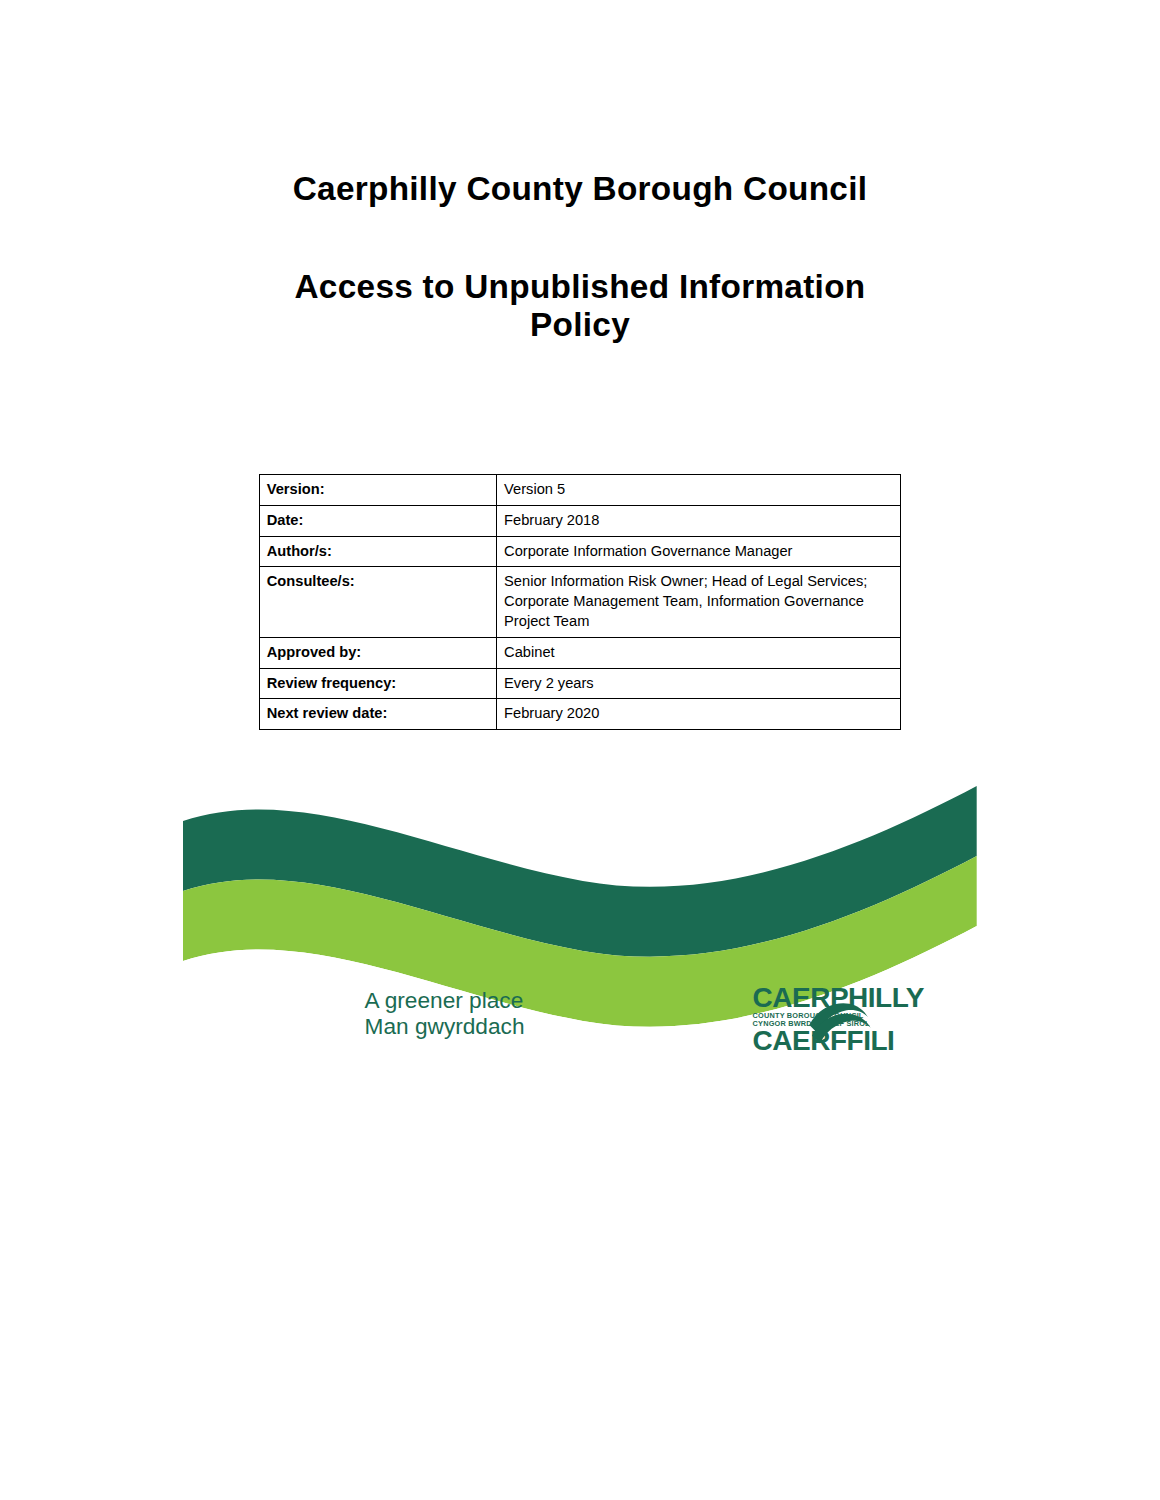Caerphilly County Borough Council
Access to Unpublished Information Policy
| Version: | Version 5 |
| Date: | February 2018 |
| Author/s: | Corporate Information Governance Manager |
| Consultee/s: | Senior Information Risk Owner; Head of Legal Services; Corporate Management Team, Information Governance Project Team |
| Approved by: | Cabinet |
| Review frequency: | Every 2 years |
| Next review date: | February 2020 |
A greener place
Man gwyrddach
CAERPHILLY
COUNTY BOROUGH COUNCIL
CYNGOR BWRDEISTREF SIROL
CAERFFILI